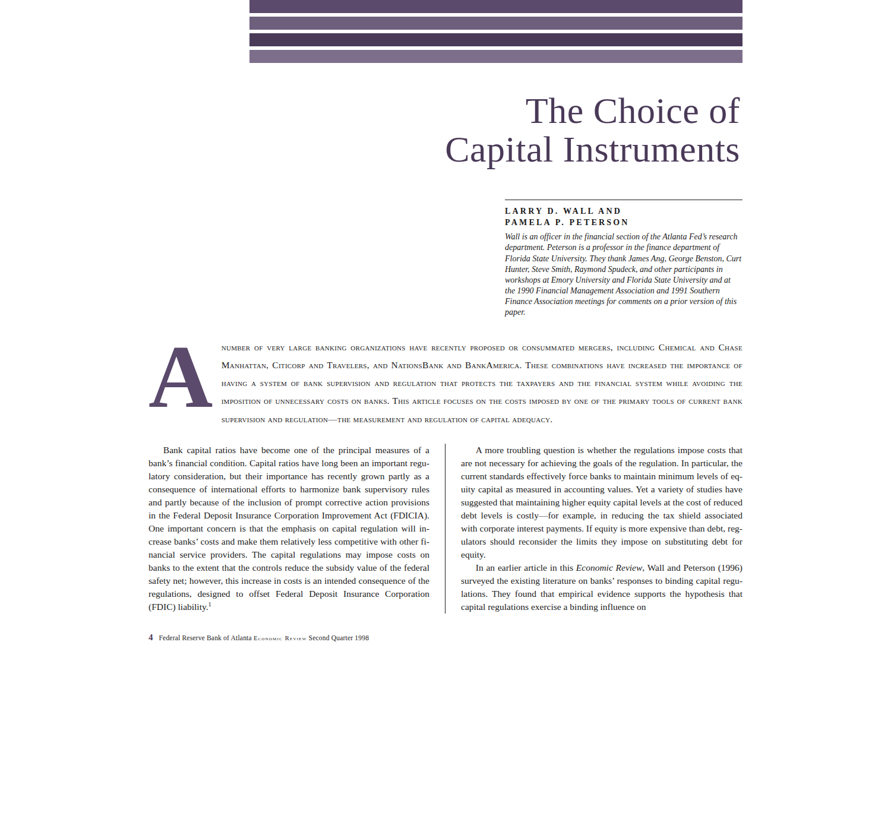The Choice ofCapital Instruments
Larry D. Wall and
Pamela P. Peterson
Wall is an officer in the financial section of the Atlanta Fed’s research department. Peterson is a professor in the finance department of Florida State University. They thank James Ang, George Benston, Curt Hunter, Steve Smith, Raymond Spudeck, and other participants in workshops at Emory University and Florida State University and at the 1990 Financial Management Association and 1991 Southern Finance Association meetings for comments on a prior version of this paper.
A
number of very large banking organizations have recently proposed or consummated mergers, including Chemical and Chase Manhattan, Citicorp and Travelers, and NationsBank and BankAmerica. These combinations have increased the importance of having a system of bank supervision and regulation that protects the taxpayers and the financial system while avoiding the imposition of unnecessary costs on banks. This article focuses on the costs imposed by one of the primary tools of current bank supervision and regulation—the measurement and regulation of capital adequacy.
Bank capital ratios have become one of the principal measures of a bank’s financial condition. Capital ratios have long been an important regulatory consideration, but their importance has recently grown partly as a consequence of international efforts to harmonize bank supervisory rules and partly because of the inclusion of prompt corrective action provisions in the Federal Deposit Insurance Corporation Improvement Act (FDICIA). One important concern is that the emphasis on capital regulation will increase banks’ costs and make them relatively less competitive with other financial service providers. The capital regulations may impose costs on banks to the extent that the controls reduce the subsidy value of the federal safety net; however, this increase in costs is an intended consequence of the regulations, designed to offset Federal Deposit Insurance Corporation (FDIC) liability.1
A more troubling question is whether the regulations impose costs that are not necessary for achieving the goals of the regulation. In particular, the current standards effectively force banks to maintain minimum levels of equity capital as measured in accounting values. Yet a variety of studies have suggested that maintaining higher equity capital levels at the cost of reduced debt levels is costly—for example, in reducing the tax shield associated with corporate interest payments. If equity is more expensive than debt, regulators should reconsider the limits they impose on substituting debt for equity.
In an earlier article in this Economic Review, Wall and Peterson (1996) surveyed the existing literature on banks’ responses to binding capital regulations. They found that empirical evidence supports the hypothesis that capital regulations exercise a binding influence on
4 Federal Reserve Bank of Atlanta Economic Review Second Quarter 1998